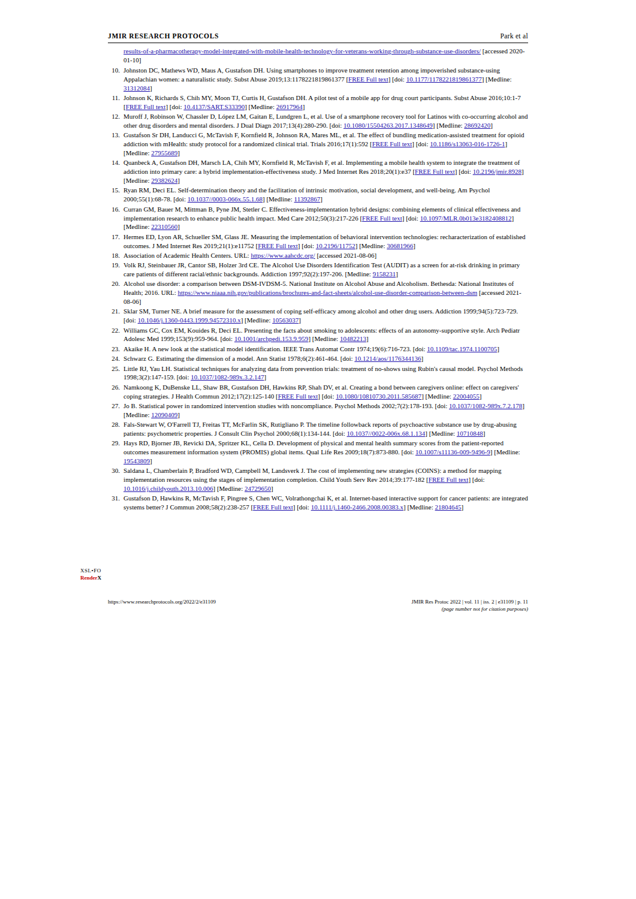JMIR RESEARCH PROTOCOLS
Park et al
results-of-a-pharmacotherapy-model-integrated-with-mobile-health-technology-for-veterans-working-through-substance-use-disorders/ [accessed 2020-01-10]
10.
Johnston DC, Mathews WD, Maus A, Gustafson DH. Using smartphones to improve treatment retention among impoverished substance-using Appalachian women: a naturalistic study. Subst Abuse 2019;13:1178221819861377 [FREE Full text] [doi: 10.1177/1178221819861377] [Medline: 31312084]
11.
Johnson K, Richards S, Chih MY, Moon TJ, Curtis H, Gustafson DH. A pilot test of a mobile app for drug court participants. Subst Abuse 2016;10:1-7 [FREE Full text] [doi: 10.4137/SART.S33390] [Medline: 26917964]
12.
Muroff J, Robinson W, Chassler D, López LM, Gaitan E, Lundgren L, et al. Use of a smartphone recovery tool for Latinos with co-occurring alcohol and other drug disorders and mental disorders. J Dual Diagn 2017;13(4):280-290. [doi: 10.1080/15504263.2017.1348649] [Medline: 28692420]
13.
Gustafson Sr DH, Landucci G, McTavish F, Kornfield R, Johnson RA, Mares ML, et al. The effect of bundling medication-assisted treatment for opioid addiction with mHealth: study protocol for a randomized clinical trial. Trials 2016;17(1):592 [FREE Full text] [doi: 10.1186/s13063-016-1726-1] [Medline: 27955689]
14.
Quanbeck A, Gustafson DH, Marsch LA, Chih MY, Kornfield R, McTavish F, et al. Implementing a mobile health system to integrate the treatment of addiction into primary care: a hybrid implementation-effectiveness study. J Med Internet Res 2018;20(1):e37 [FREE Full text] [doi: 10.2196/jmir.8928] [Medline: 29382624]
15.
Ryan RM, Deci EL. Self-determination theory and the facilitation of intrinsic motivation, social development, and well-being. Am Psychol 2000;55(1):68-78. [doi: 10.1037//0003-066x.55.1.68] [Medline: 11392867]
16.
Curran GM, Bauer M, Mittman B, Pyne JM, Stetler C. Effectiveness-implementation hybrid designs: combining elements of clinical effectiveness and implementation research to enhance public health impact. Med Care 2012;50(3):217-226 [FREE Full text] [doi: 10.1097/MLR.0b013e3182408812] [Medline: 22310560]
17.
Hermes ED, Lyon AR, Schueller SM, Glass JE. Measuring the implementation of behavioral intervention technologies: recharacterization of established outcomes. J Med Internet Res 2019;21(1):e11752 [FREE Full text] [doi: 10.2196/11752] [Medline: 30681966]
18.
Association of Academic Health Centers. URL: https://www.aahcdc.org/ [accessed 2021-08-06]
19.
Volk RJ, Steinbauer JR, Cantor SB, Holzer 3rd CE. The Alcohol Use Disorders Identification Test (AUDIT) as a screen for at-risk drinking in primary care patients of different racial/ethnic backgrounds. Addiction 1997;92(2):197-206. [Medline: 9158231]
20.
Alcohol use disorder: a comparison between DSM-IVDSM-5. National Institute on Alcohol Abuse and Alcoholism. Bethesda: National Institutes of Health; 2016. URL: https://www.niaaa.nih.gov/publications/brochures-and-fact-sheets/alcohol-use-disorder-comparison-between-dsm [accessed 2021-08-06]
21.
Sklar SM, Turner NE. A brief measure for the assessment of coping self-efficacy among alcohol and other drug users. Addiction 1999;94(5):723-729. [doi: 10.1046/j.1360-0443.1999.94572310.x] [Medline: 10563037]
22.
Williams GC, Cox EM, Kouides R, Deci EL. Presenting the facts about smoking to adolescents: effects of an autonomy-supportive style. Arch Pediatr Adolesc Med 1999;153(9):959-964. [doi: 10.1001/archpedi.153.9.959] [Medline: 10482213]
23.
Akaike H. A new look at the statistical model identification. IEEE Trans Automat Contr 1974;19(6):716-723. [doi: 10.1109/tac.1974.1100705]
24.
Schwarz G. Estimating the dimension of a model. Ann Statist 1978;6(2):461-464. [doi: 10.1214/aos/1176344136]
25.
Little RJ, Yau LH. Statistical techniques for analyzing data from prevention trials: treatment of no-shows using Rubin's causal model. Psychol Methods 1998;3(2):147-159. [doi: 10.1037/1082-989x.3.2.147]
26.
Namkoong K, DuBenske LL, Shaw BR, Gustafson DH, Hawkins RP, Shah DV, et al. Creating a bond between caregivers online: effect on caregivers' coping strategies. J Health Commun 2012;17(2):125-140 [FREE Full text] [doi: 10.1080/10810730.2011.585687] [Medline: 22004055]
27.
Jo B. Statistical power in randomized intervention studies with noncompliance. Psychol Methods 2002;7(2):178-193. [doi: 10.1037/1082-989x.7.2.178] [Medline: 12090409]
28.
Fals-Stewart W, O'Farrell TJ, Freitas TT, McFarlin SK, Rutigliano P. The timeline followback reports of psychoactive substance use by drug-abusing patients: psychometric properties. J Consult Clin Psychol 2000;68(1):134-144. [doi: 10.1037//0022-006x.68.1.134] [Medline: 10710848]
29.
Hays RD, Bjorner JB, Revicki DA, Spritzer KL, Cella D. Development of physical and mental health summary scores from the patient-reported outcomes measurement information system (PROMIS) global items. Qual Life Res 2009;18(7):873-880. [doi: 10.1007/s11136-009-9496-9] [Medline: 19543809]
30.
Saldana L, Chamberlain P, Bradford WD, Campbell M, Landsverk J. The cost of implementing new strategies (COINS): a method for mapping implementation resources using the stages of implementation completion. Child Youth Serv Rev 2014;39:177-182 [FREE Full text] [doi: 10.1016/j.childyouth.2013.10.006] [Medline: 24729650]
31.
Gustafson D, Hawkins R, McTavish F, Pingree S, Chen WC, Volrathongchai K, et al. Internet-based interactive support for cancer patients: are integrated systems better? J Commun 2008;58(2):238-257 [FREE Full text] [doi: 10.1111/j.1460-2466.2008.00383.x] [Medline: 21804645]
XSL•FO
RenderX
https://www.researchprotocols.org/2022/2/e31109
JMIR Res Protoc 2022 | vol. 11 | iss. 2 | e31109 | p. 11
(page number not for citation purposes)